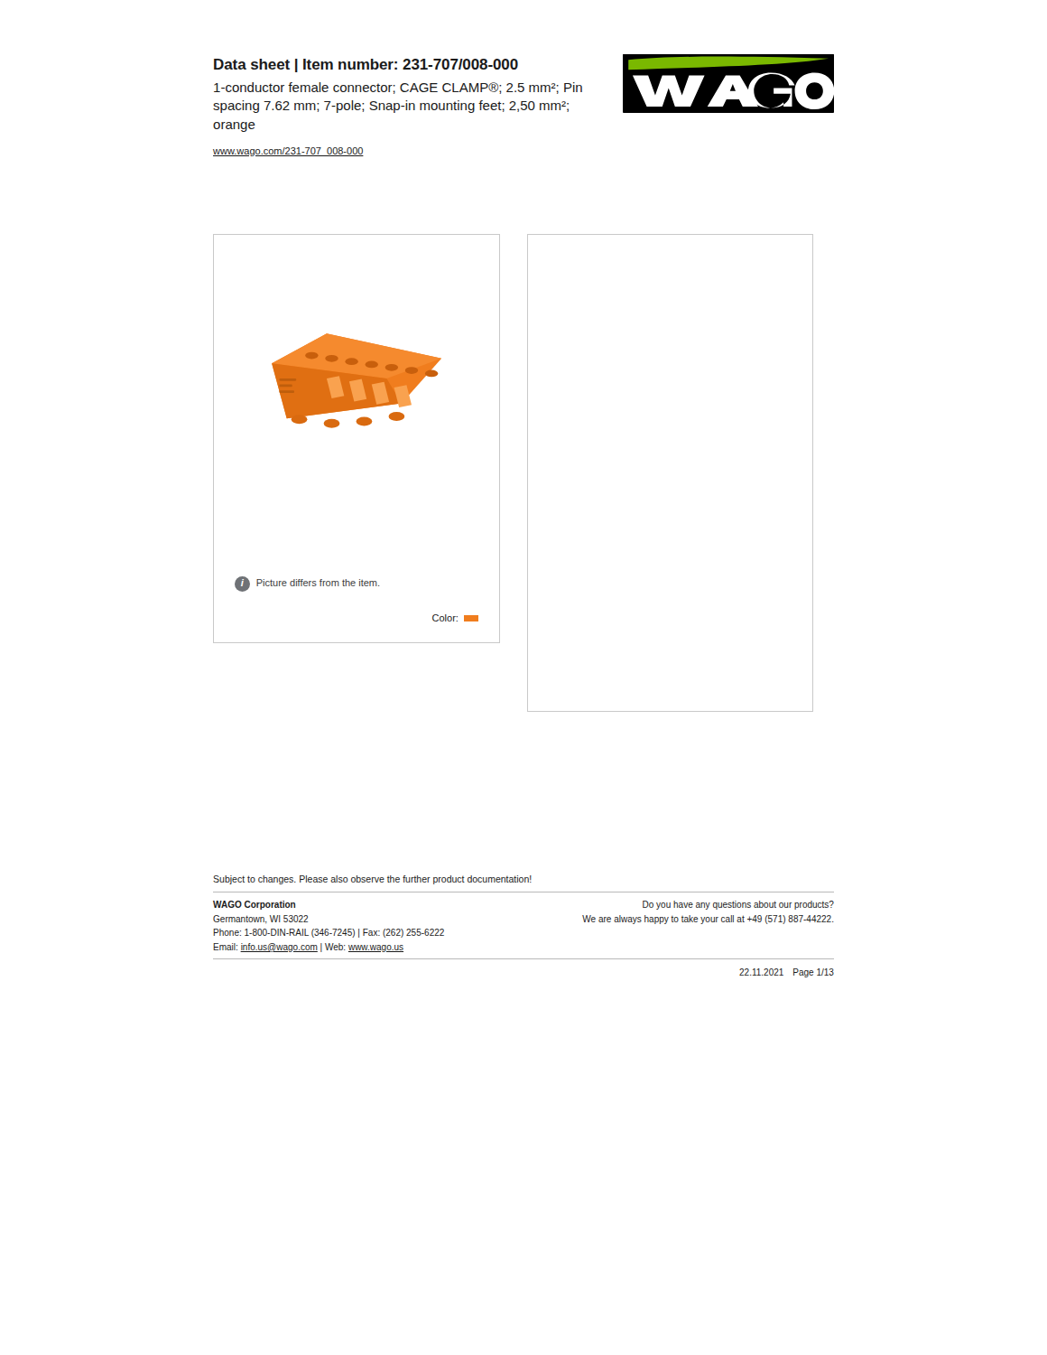Data sheet | Item number: 231-707/008-000
1-conductor female connector; CAGE CLAMP®; 2.5 mm²; Pin spacing 7.62 mm; 7-pole; Snap-in mounting feet; 2,50 mm²; orange
www.wago.com/231-707_008-000
i Picture differs from the item.
Color:
Subject to changes. Please also observe the further product documentation!
WAGO Corporation
Germantown, WI 53022
Phone: 1-800-DIN-RAIL (346-7245) | Fax: (262) 255-6222
Email: info.us@wago.com | Web: www.wago.us
Do you have any questions about our products?
We are always happy to take your call at +49 (571) 887-44222.
22.11.2021 Page 1/13